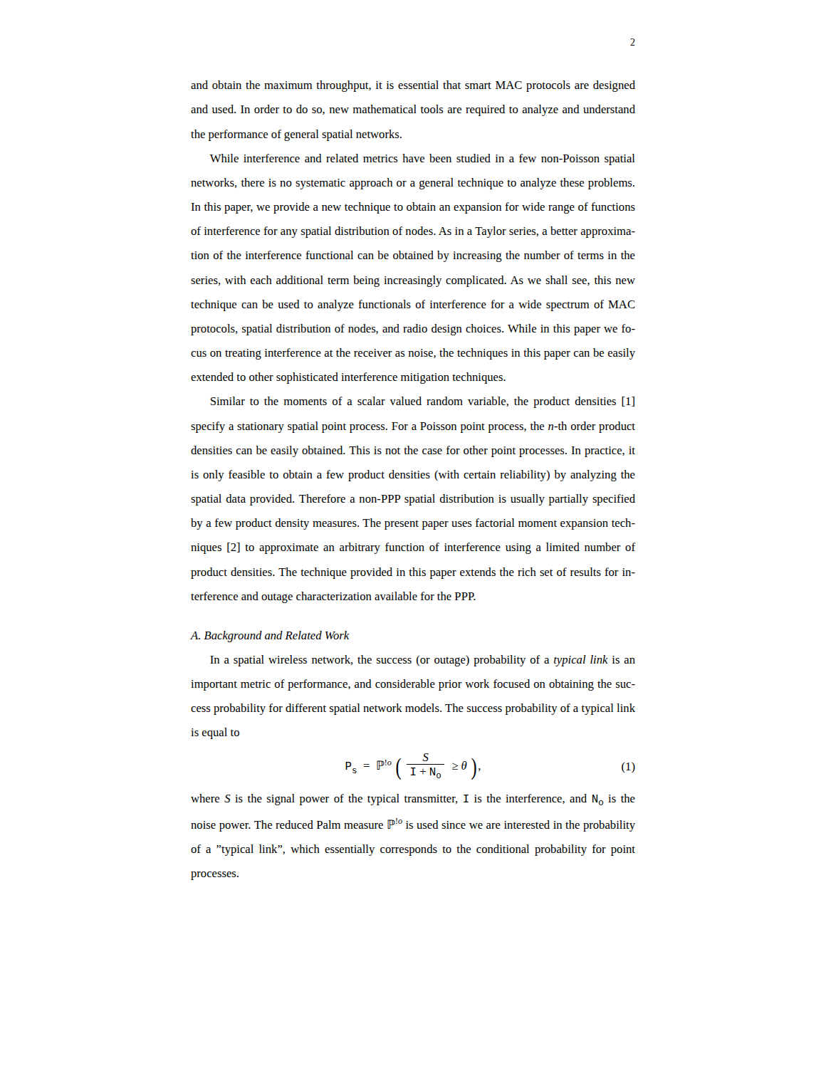2
and obtain the maximum throughput, it is essential that smart MAC protocols are designed and used. In order to do so, new mathematical tools are required to analyze and understand the performance of general spatial networks.
While interference and related metrics have been studied in a few non-Poisson spatial networks, there is no systematic approach or a general technique to analyze these problems. In this paper, we provide a new technique to obtain an expansion for wide range of functions of interference for any spatial distribution of nodes. As in a Taylor series, a better approximation of the interference functional can be obtained by increasing the number of terms in the series, with each additional term being increasingly complicated. As we shall see, this new technique can be used to analyze functionals of interference for a wide spectrum of MAC protocols, spatial distribution of nodes, and radio design choices. While in this paper we focus on treating interference at the receiver as noise, the techniques in this paper can be easily extended to other sophisticated interference mitigation techniques.
Similar to the moments of a scalar valued random variable, the product densities [1] specify a stationary spatial point process. For a Poisson point process, the n-th order product densities can be easily obtained. This is not the case for other point processes. In practice, it is only feasible to obtain a few product densities (with certain reliability) by analyzing the spatial data provided. Therefore a non-PPP spatial distribution is usually partially specified by a few product density measures. The present paper uses factorial moment expansion techniques [2] to approximate an arbitrary function of interference using a limited number of product densities. The technique provided in this paper extends the rich set of results for interference and outage characterization available for the PPP.
A. Background and Related Work
In a spatial wireless network, the success (or outage) probability of a typical link is an important metric of performance, and considerable prior work focused on obtaining the success probability for different spatial network models. The success probability of a typical link is equal to
Ps = ℙ!o ( S I + No ≥ θ ),
(1)
where S is the signal power of the typical transmitter, I is the interference, and No is the noise power. The reduced Palm measure ℙ!o is used since we are interested in the probability of a ”typical link”, which essentially corresponds to the conditional probability for point processes.